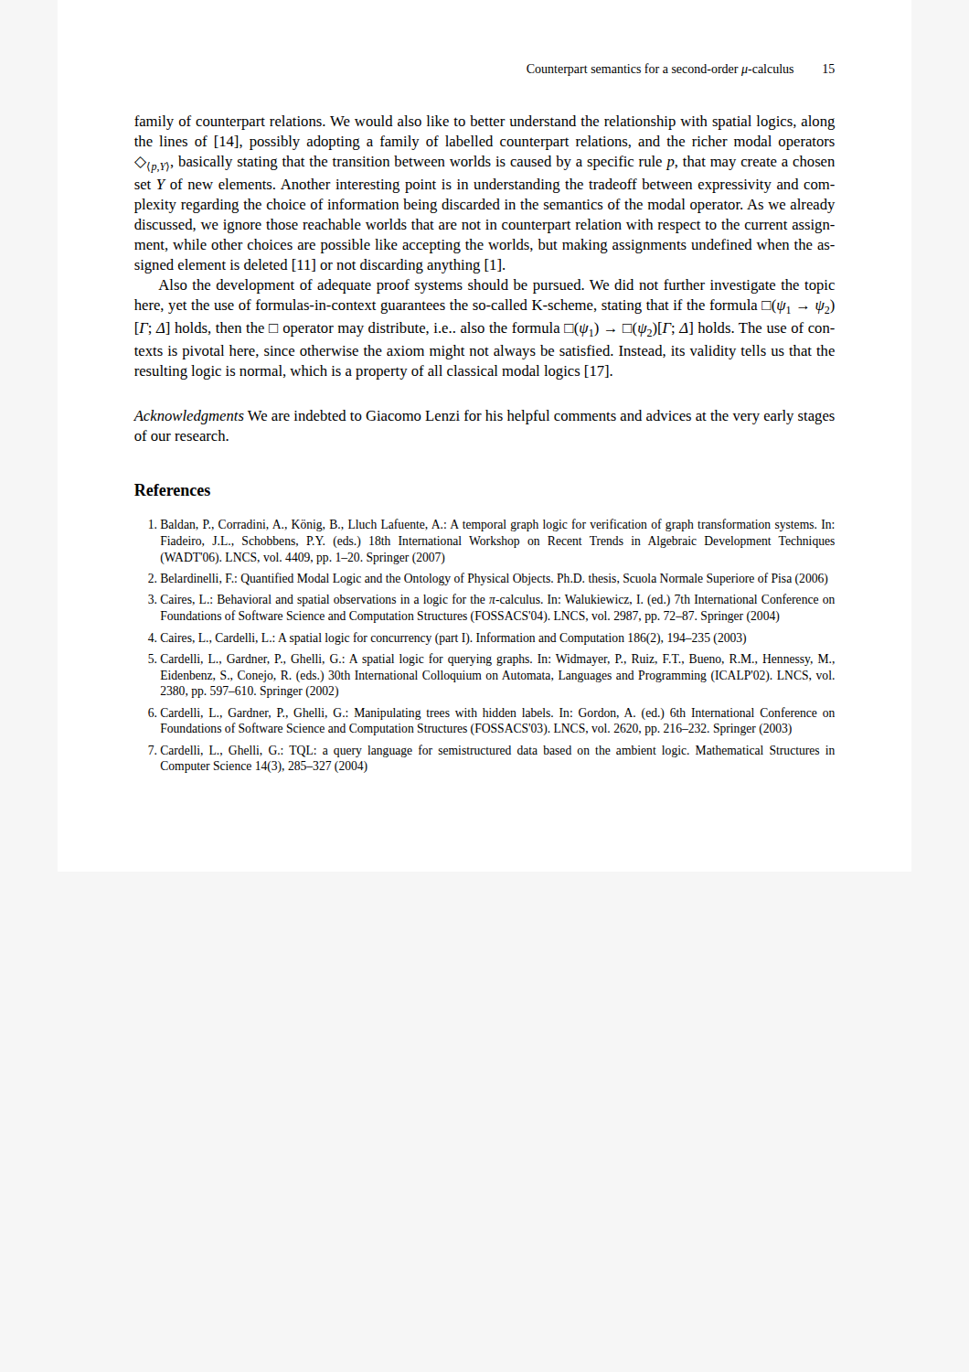Counterpart semantics for a second-order μ-calculus 15
family of counterpart relations. We would also like to better understand the relationship with spatial logics, along the lines of [14], possibly adopting a family of labelled counterpart relations, and the richer modal operators ◇⟨p,Y⟩, basically stating that the transition between worlds is caused by a specific rule p, that may create a chosen set Y of new elements. Another interesting point is in understanding the tradeoff between expressivity and complexity regarding the choice of information being discarded in the semantics of the modal operator. As we already discussed, we ignore those reachable worlds that are not in counterpart relation with respect to the current assignment, while other choices are possible like accepting the worlds, but making assignments undefined when the assigned element is deleted [11] or not discarding anything [1].
Also the development of adequate proof systems should be pursued. We did not further investigate the topic here, yet the use of formulas-in-context guarantees the so-called K-scheme, stating that if the formula □(ψ1 → ψ2)[Γ; Δ] holds, then the □ operator may distribute, i.e.. also the formula □(ψ1) → □(ψ2)[Γ; Δ] holds. The use of contexts is pivotal here, since otherwise the axiom might not always be satisfied. Instead, its validity tells us that the resulting logic is normal, which is a property of all classical modal logics [17].
Acknowledgments We are indebted to Giacomo Lenzi for his helpful comments and advices at the very early stages of our research.
References
Baldan, P., Corradini, A., König, B., Lluch Lafuente, A.: A temporal graph logic for verification of graph transformation systems. In: Fiadeiro, J.L., Schobbens, P.Y. (eds.) 18th International Workshop on Recent Trends in Algebraic Development Techniques (WADT'06). LNCS, vol. 4409, pp. 1–20. Springer (2007)
Belardinelli, F.: Quantified Modal Logic and the Ontology of Physical Objects. Ph.D. thesis, Scuola Normale Superiore of Pisa (2006)
Caires, L.: Behavioral and spatial observations in a logic for the π-calculus. In: Walukiewicz, I. (ed.) 7th International Conference on Foundations of Software Science and Computation Structures (FOSSACS'04). LNCS, vol. 2987, pp. 72–87. Springer (2004)
Caires, L., Cardelli, L.: A spatial logic for concurrency (part I). Information and Computation 186(2), 194–235 (2003)
Cardelli, L., Gardner, P., Ghelli, G.: A spatial logic for querying graphs. In: Widmayer, P., Ruiz, F.T., Bueno, R.M., Hennessy, M., Eidenbenz, S., Conejo, R. (eds.) 30th International Colloquium on Automata, Languages and Programming (ICALP'02). LNCS, vol. 2380, pp. 597–610. Springer (2002)
Cardelli, L., Gardner, P., Ghelli, G.: Manipulating trees with hidden labels. In: Gordon, A. (ed.) 6th International Conference on Foundations of Software Science and Computation Structures (FOSSACS'03). LNCS, vol. 2620, pp. 216–232. Springer (2003)
Cardelli, L., Ghelli, G.: TQL: a query language for semistructured data based on the ambient logic. Mathematical Structures in Computer Science 14(3), 285–327 (2004)